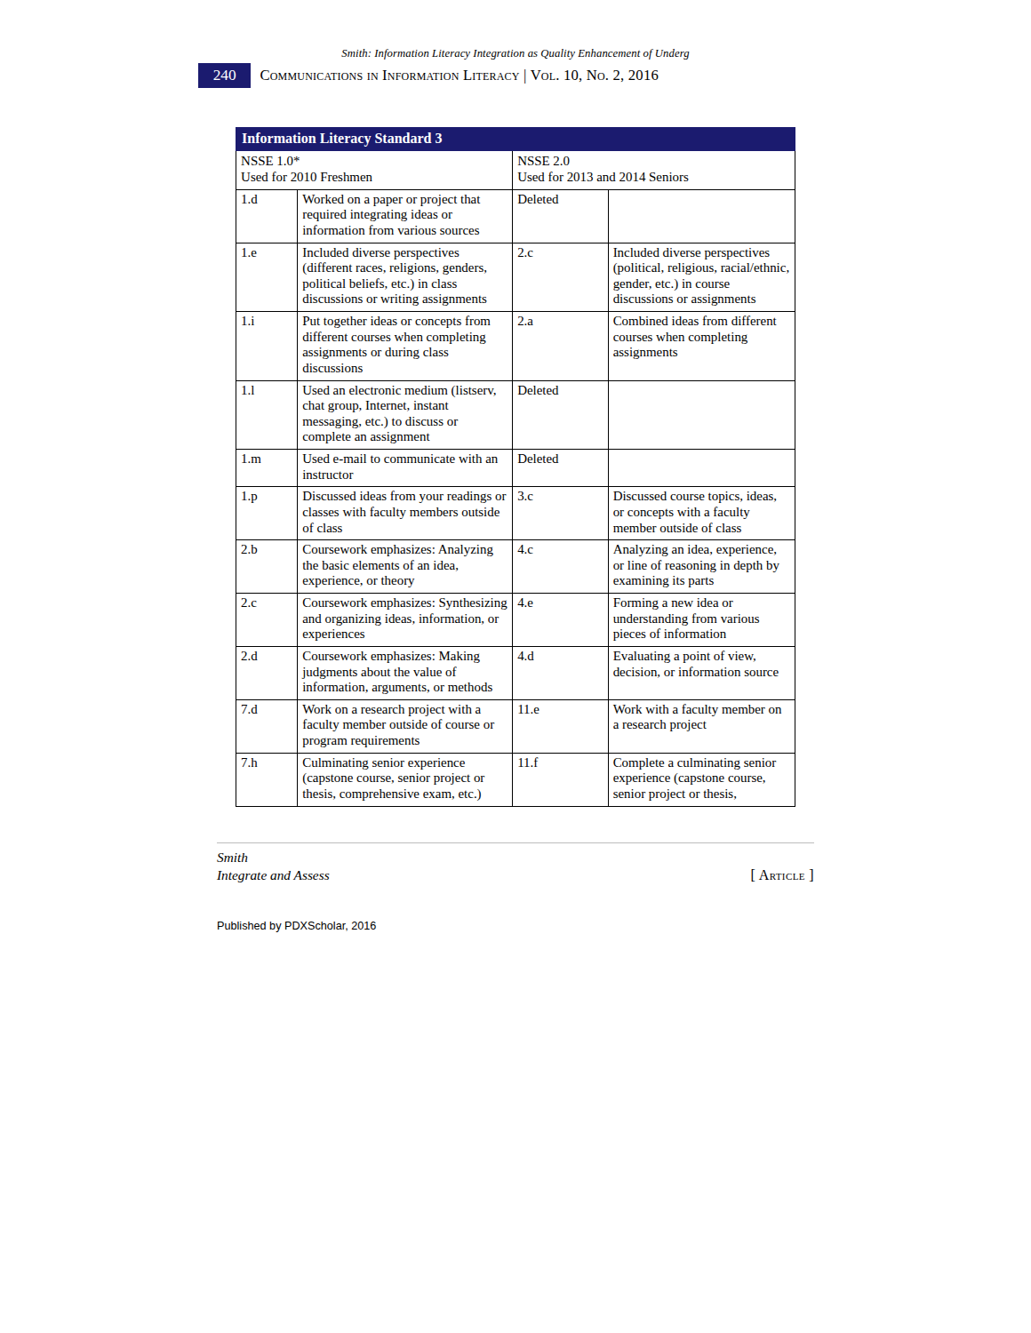Smith: Information Literacy Integration as Quality Enhancement of Underg
240
Communications in Information Literacy | Vol. 10, No. 2, 2016
| Information Literacy Standard 3 |
| NSSE 1.0* Used for 2010 Freshmen | NSSE 2.0 Used for 2013 and 2014 Seniors |
| 1.d | Worked on a paper or project that required integrating ideas or information from various sources | Deleted | |
| 1.e | Included diverse perspectives (different races, religions, genders, political beliefs, etc.) in class discussions or writing assignments | 2.c | Included diverse perspectives (political, religious, racial/ethnic, gender, etc.) in course discussions or assignments |
| 1.i | Put together ideas or concepts from different courses when completing assignments or during class discussions | 2.a | Combined ideas from different courses when completing assignments |
| 1.l | Used an electronic medium (listserv, chat group, Internet, instant messaging, etc.) to discuss or complete an assignment | Deleted | |
| 1.m | Used e-mail to communicate with an instructor | Deleted | |
| 1.p | Discussed ideas from your readings or classes with faculty members outside of class | 3.c | Discussed course topics, ideas, or concepts with a faculty member outside of class |
| 2.b | Coursework emphasizes: Analyzing the basic elements of an idea, experience, or theory | 4.c | Analyzing an idea, experience, or line of reasoning in depth by examining its parts |
| 2.c | Coursework emphasizes: Synthesizing and organizing ideas, information, or experiences | 4.e | Forming a new idea or understanding from various pieces of information |
| 2.d | Coursework emphasizes: Making judgments about the value of information, arguments, or methods | 4.d | Evaluating a point of view, decision, or information source |
| 7.d | Work on a research project with a faculty member outside of course or program requirements | 11.e | Work with a faculty member on a research project |
| 7.h | Culminating senior experience (capstone course, senior project or thesis, comprehensive exam, etc.) | 11.f | Complete a culminating senior experience (capstone course, senior project or thesis, |
Smith
Integrate and Assess
[ Article ]
Published by PDXScholar, 2016